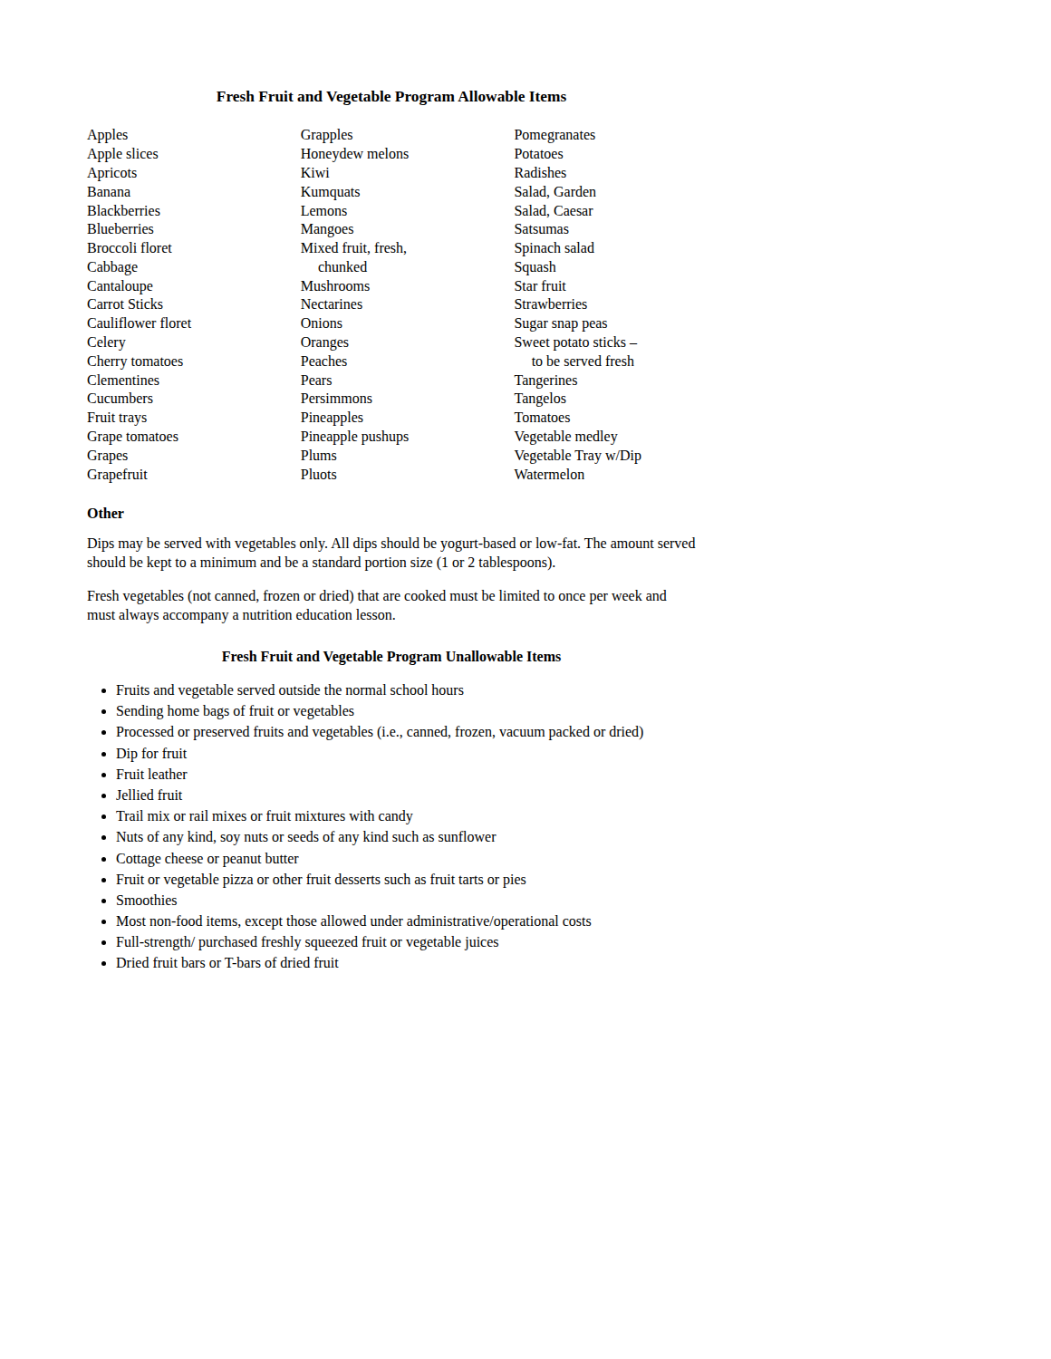Fresh Fruit and Vegetable Program Allowable Items
Apples
Apple slices
Apricots
Banana
Blackberries
Blueberries
Broccoli floret
Cabbage
Cantaloupe
Carrot Sticks
Cauliflower floret
Celery
Cherry tomatoes
Clementines
Cucumbers
Fruit trays
Grape tomatoes
Grapes
Grapefruit
Grapples
Honeydew melons
Kiwi
Kumquats
Lemons
Mangoes
Mixed fruit, fresh,chunked
Mushrooms
Nectarines
Onions
Oranges
Peaches
Pears
Persimmons
Pineapples
Pineapple pushups
Plums
Pluots
Pomegranates
Potatoes
Radishes
Salad, Garden
Salad, Caesar
Satsumas
Spinach salad
Squash
Star fruit
Strawberries
Sugar snap peas
Sweet potato sticks –to be served fresh
Tangerines
Tangelos
Tomatoes
Vegetable medley
Vegetable Tray w/Dip
Watermelon
Other
Dips may be served with vegetables only. All dips should be yogurt-based or low-fat. The amount served should be kept to a minimum and be a standard portion size (1 or 2 tablespoons).
Fresh vegetables (not canned, frozen or dried) that are cooked must be limited to once per week and must always accompany a nutrition education lesson.
Fresh Fruit and Vegetable Program Unallowable Items
Fruits and vegetable served outside the normal school hours
Sending home bags of fruit or vegetables
Processed or preserved fruits and vegetables (i.e., canned, frozen, vacuum packed or dried)
Dip for fruit
Fruit leather
Jellied fruit
Trail mix or rail mixes or fruit mixtures with candy
Nuts of any kind, soy nuts or seeds of any kind such as sunflower
Cottage cheese or peanut butter
Fruit or vegetable pizza or other fruit desserts such as fruit tarts or pies
Smoothies
Most non-food items, except those allowed under administrative/operational costs
Full-strength/ purchased freshly squeezed fruit or vegetable juices
Dried fruit bars or T-bars of dried fruit